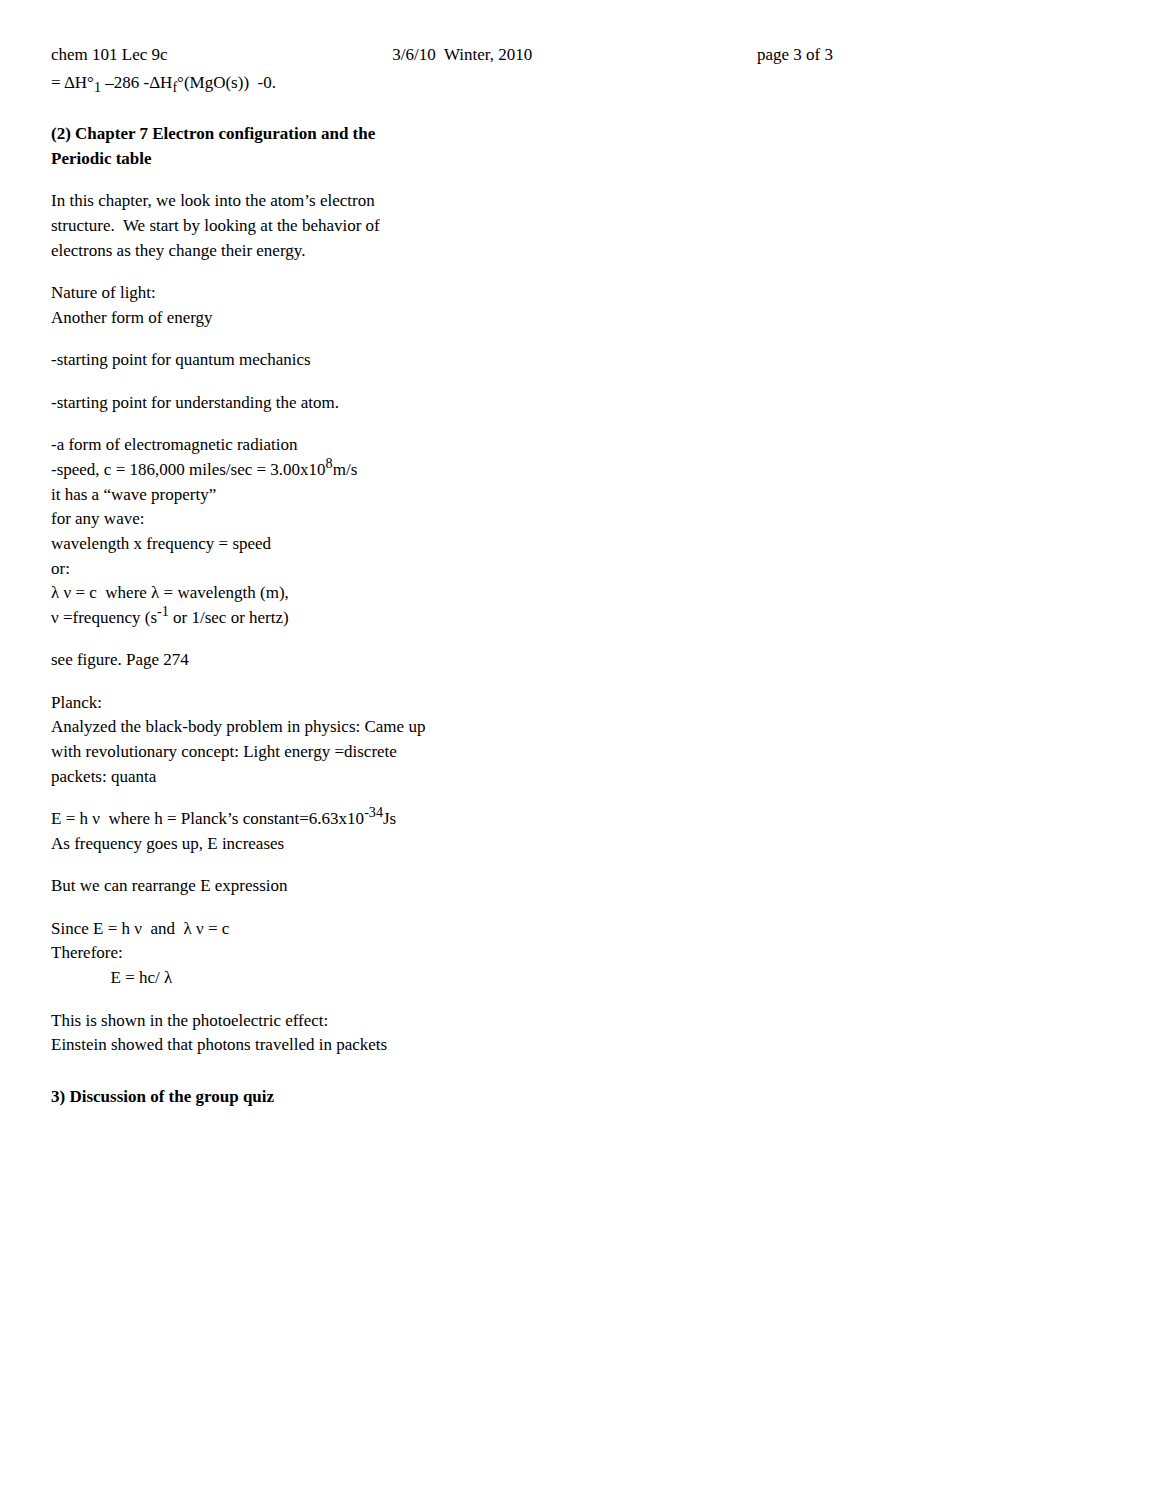chem 101 Lec 9c 3/6/10 Winter, 2010 page 3 of 3
= ΔH°1 –286 -ΔHf°(MgO(s)) -0.
(2) Chapter 7 Electron configuration and the Periodic table
In this chapter, we look into the atom’s electron structure. We start by looking at the behavior of electrons as they change their energy.
Nature of light:
Another form of energy
-starting point for quantum mechanics
-starting point for understanding the atom.
-a form of electromagnetic radiation
-speed, c = 186,000 miles/sec = 3.00x108m/s
it has a “wave property”
for any wave:
wavelength x frequency = speed
or:
λ ν = c where λ = wavelength (m),
ν =frequency (s-1 or 1/sec or hertz)
see figure. Page 274
Planck:
Analyzed the black-body problem in physics: Came up with revolutionary concept: Light energy =discrete packets: quanta
E = h ν where h = Planck’s constant=6.63x10-34Js
As frequency goes up, E increases
But we can rearrange E expression
Since E = h ν and λ ν = c
Therefore:
E = hc/ λ
This is shown in the photoelectric effect:
Einstein showed that photons travelled in packets
3) Discussion of the group quiz